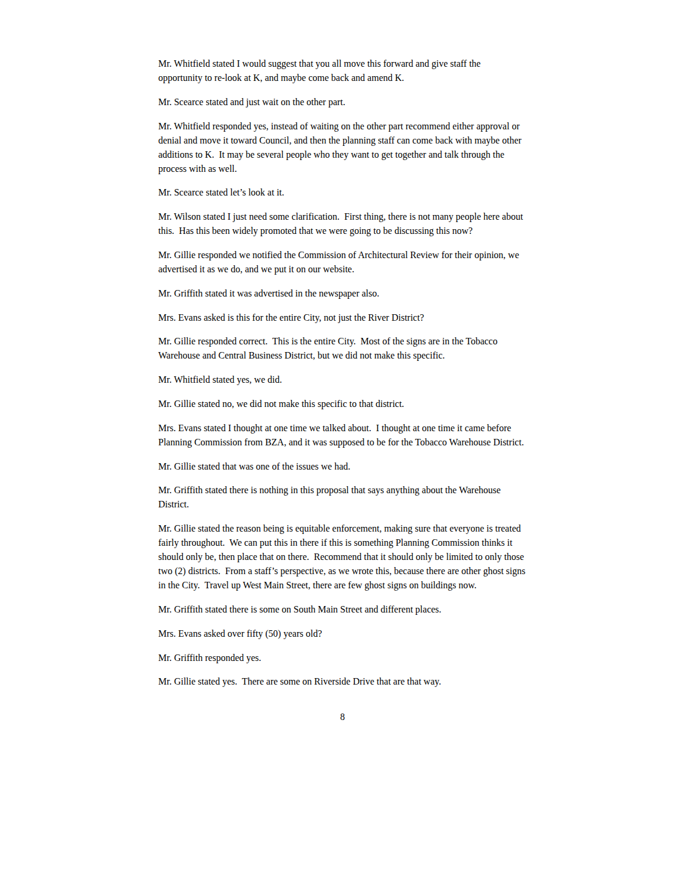Mr. Whitfield stated I would suggest that you all move this forward and give staff the opportunity to re-look at K, and maybe come back and amend K.
Mr. Scearce stated and just wait on the other part.
Mr. Whitfield responded yes, instead of waiting on the other part recommend either approval or denial and move it toward Council, and then the planning staff can come back with maybe other additions to K. It may be several people who they want to get together and talk through the process with as well.
Mr. Scearce stated let’s look at it.
Mr. Wilson stated I just need some clarification. First thing, there is not many people here about this. Has this been widely promoted that we were going to be discussing this now?
Mr. Gillie responded we notified the Commission of Architectural Review for their opinion, we advertised it as we do, and we put it on our website.
Mr. Griffith stated it was advertised in the newspaper also.
Mrs. Evans asked is this for the entire City, not just the River District?
Mr. Gillie responded correct. This is the entire City. Most of the signs are in the Tobacco Warehouse and Central Business District, but we did not make this specific.
Mr. Whitfield stated yes, we did.
Mr. Gillie stated no, we did not make this specific to that district.
Mrs. Evans stated I thought at one time we talked about. I thought at one time it came before Planning Commission from BZA, and it was supposed to be for the Tobacco Warehouse District.
Mr. Gillie stated that was one of the issues we had.
Mr. Griffith stated there is nothing in this proposal that says anything about the Warehouse District.
Mr. Gillie stated the reason being is equitable enforcement, making sure that everyone is treated fairly throughout. We can put this in there if this is something Planning Commission thinks it should only be, then place that on there. Recommend that it should only be limited to only those two (2) districts. From a staff’s perspective, as we wrote this, because there are other ghost signs in the City. Travel up West Main Street, there are few ghost signs on buildings now.
Mr. Griffith stated there is some on South Main Street and different places.
Mrs. Evans asked over fifty (50) years old?
Mr. Griffith responded yes.
Mr. Gillie stated yes. There are some on Riverside Drive that are that way.
8